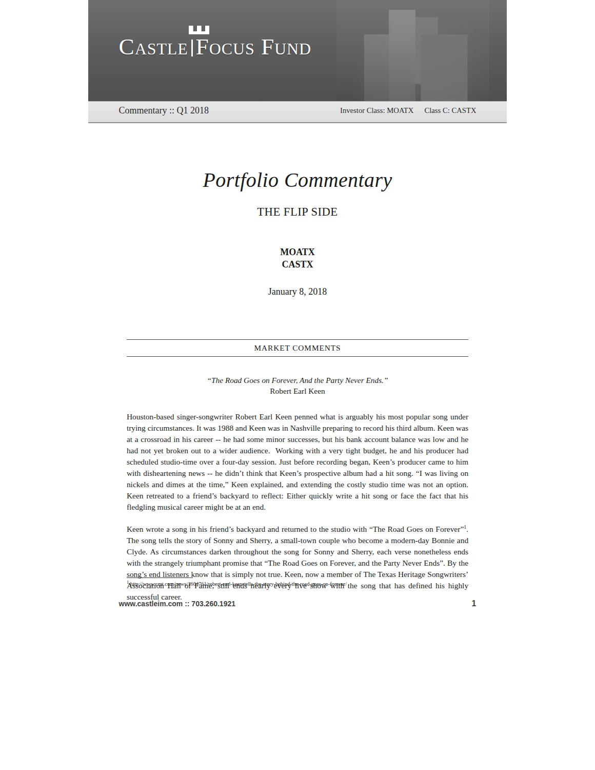Castle Focus Fund
Commentary :: Q1 2018
Investor Class: MOATX Class C: CASTX
Portfolio Commentary
THE FLIP SIDE
MOATX
CASTX
January 8, 2018
MARKET COMMENTS
“The Road Goes on Forever, And the Party Never Ends.”
Robert Earl Keen
Houston-based singer-songwriter Robert Earl Keen penned what is arguably his most popular song under trying circumstances. It was 1988 and Keen was in Nashville preparing to record his third album. Keen was at a crossroad in his career -- he had some minor successes, but his bank account balance was low and he had not yet broken out to a wider audience. Working with a very tight budget, he and his producer had scheduled studio-time over a four-day session. Just before recording began, Keen’s producer came to him with disheartening news -- he didn’t think that Keen’s prospective album had a hit song. “I was living on nickels and dimes at the time,” Keen explained, and extending the costly studio time was not an option. Keen retreated to a friend’s backyard to reflect: Either quickly write a hit song or face the fact that his fledgling musical career might be at an end.
Keen wrote a song in his friend’s backyard and returned to the studio with “The Road Goes on Forever”1. The song tells the story of Sonny and Sherry, a small-town couple who become a modern-day Bonnie and Clyde. As circumstances darken throughout the song for Sonny and Sherry, each verse nonetheless ends with the strangely triumphant promise that “The Road Goes on Forever, and the Party Never Ends”. By the song’s end listeners know that is simply not true. Keen, now a member of The Texas Heritage Songwriters’ Association Hall of Fame, still ends nearly every live show with the song that has defined his highly successful career.
1 http://www.cmt.com/news/1604761/robert-earl-keen-tells-the-story-behind-the-road-goes-on-forever/
www.castleim.com :: 703.260.1921
1